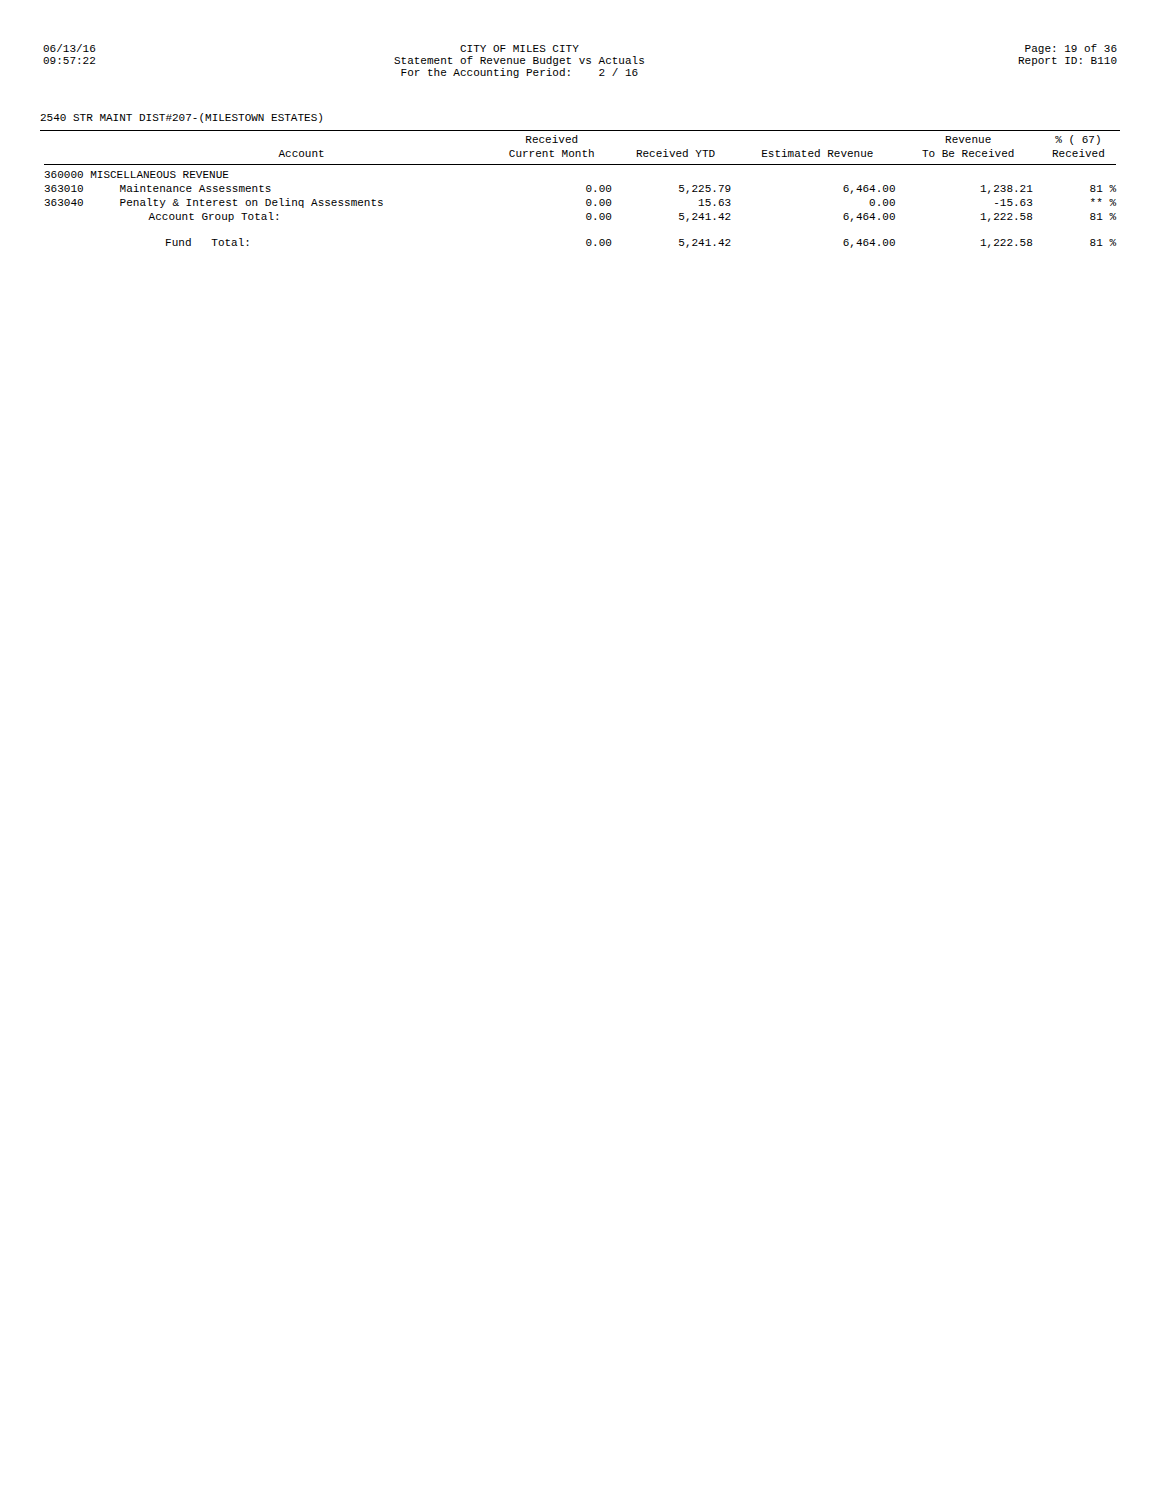| 06/13/16 09:57:22 | CITY OF MILES CITY Statement of Revenue Budget vs Actuals For the Accounting Period: 2 / 16 | Page: 19 of 36 Report ID: B110 |
2540 STR MAINT DIST#207-(MILESTOWN ESTATES)
| | | Received | | | Revenue | % ( 67) |
| --- | --- | --- | --- | --- | --- | --- |
| | Account | Current Month | Received YTD | Estimated Revenue | To Be Received | Received |
| 360000 MISCELLANEOUS REVENUE | |
| 363010 | Maintenance Assessments | 0.00 | 5,225.79 | 6,464.00 | 1,238.21 | 81 % |
| 363040 | Penalty & Interest on Delinq Assessments | 0.00 | 15.63 | 0.00 | -15.63 | ** % |
| | Account Group Total: | 0.00 | 5,241.42 | 6,464.00 | 1,222.58 | 81 % |
| | Fund Total: | 0.00 | 5,241.42 | 6,464.00 | 1,222.58 | 81 % |